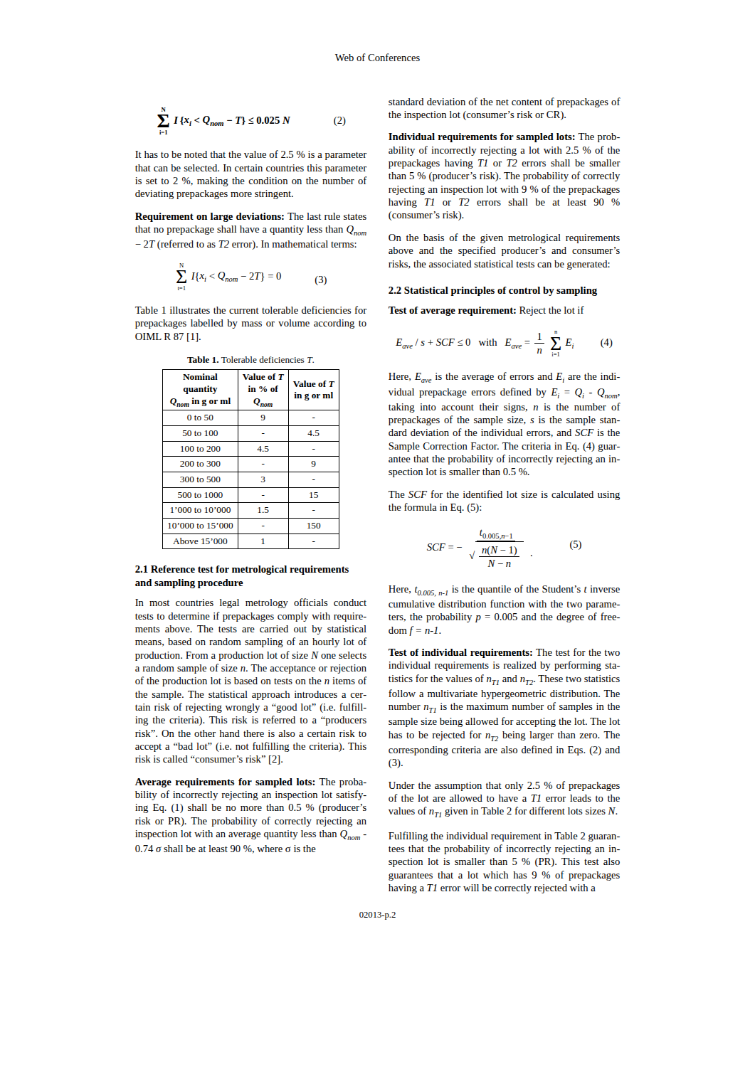Web of Conferences
N Σ i=1 I {xi < Qnom − T} ≤ 0.025 N (2)
It has to be noted that the value of 2.5 % is a parameter that can be selected. In certain countries this parameter is set to 2 %, making the condition on the number of deviating prepackages more stringent.
Requirement on large deviations: The last rule states that no prepackage shall have a quantity less than Qnom − 2T (referred to as T2 error). In mathematical terms:
N Σ t=1 I{xi < Qnom − 2T} = 0 (3)
Table 1 illustrates the current tolerable deficiencies for prepackages labelled by mass or volume according to OIML R 87 [1].
Table 1. Tolerable deficiencies T.
| Nominal quantity Q nom in g or ml | Value of T in % of Q nom | Value of T in g or ml |
| --- | --- | --- |
| 0 to 50 | 9 | - |
| 50 to 100 | - | 4.5 |
| 100 to 200 | 4.5 | - |
| 200 to 300 | - | 9 |
| 300 to 500 | 3 | - |
| 500 to 1000 | - | 15 |
| 1’000 to 10’000 | 1.5 | - |
| 10’000 to 15’000 | - | 150 |
| Above 15’000 | 1 | - |
2.1 Reference test for metrological requirements and sampling procedure
In most countries legal metrology officials conduct tests to determine if prepackages comply with requirements above. The tests are carried out by statistical means, based on random sampling of an hourly lot of production. From a production lot of size N one selects a random sample of size n. The acceptance or rejection of the production lot is based on tests on the n items of the sample. The statistical approach introduces a certain risk of rejecting wrongly a “good lot” (i.e. fulfilling the criteria). This risk is referred to a “producers risk”. On the other hand there is also a certain risk to accept a “bad lot” (i.e. not fulfilling the criteria). This risk is called “consumer’s risk” [2].
Average requirements for sampled lots: The probability of incorrectly rejecting an inspection lot satisfying Eq. (1) shall be no more than 0.5 % (producer’s risk or PR). The probability of correctly rejecting an inspection lot with an average quantity less than Qnom - 0.74 σ shall be at least 90 %, where σ is the
standard deviation of the net content of prepackages of the inspection lot (consumer’s risk or CR).
Individual requirements for sampled lots: The probability of incorrectly rejecting a lot with 2.5 % of the prepackages having T1 or T2 errors shall be smaller than 5 % (producer’s risk). The probability of correctly rejecting an inspection lot with 9 % of the prepackages having T1 or T2 errors shall be at least 90 % (consumer’s risk).
On the basis of the given metrological requirements above and the specified producer’s and consumer’s risks, the associated statistical tests can be generated:
2.2 Statistical principles of control by sampling
Test of average requirement: Reject the lot if
Eave / s + SCF ≤ 0 with Eave = 1 n n Σ i=1 Ei (4)
Here, Eave is the average of errors and Ei are the individual prepackage errors defined by Ei = Qi - Qnom, taking into account their signs, n is the number of prepackages of the sample size, s is the sample standard deviation of the individual errors, and SCF is the Sample Correction Factor. The criteria in Eq. (4) guarantee that the probability of incorrectly rejecting an inspection lot is smaller than 0.5 %.
The SCF for the identified lot size is calculated using the formula in Eq. (5):
SCF = − t 0.005,n−1 √ n(N − 1) N − n . (5)
Here, t0.005, n-1 is the quantile of the Student’s t inverse cumulative distribution function with the two parameters, the probability p = 0.005 and the degree of freedom f = n-1.
Test of individual requirements: The test for the two individual requirements is realized by performing statistics for the values of nT1 and nT2. These two statistics follow a multivariate hypergeometric distribution. The number nT1 is the maximum number of samples in the sample size being allowed for accepting the lot. The lot has to be rejected for nT2 being larger than zero. The corresponding criteria are also defined in Eqs. (2) and (3).
Under the assumption that only 2.5 % of prepackages of the lot are allowed to have a T1 error leads to the values of nT1 given in Table 2 for different lots sizes N.
Fulfilling the individual requirement in Table 2 guarantees that the probability of incorrectly rejecting an inspection lot is smaller than 5 % (PR). This test also guarantees that a lot which has 9 % of prepackages having a T1 error will be correctly rejected with a
02013-p.2